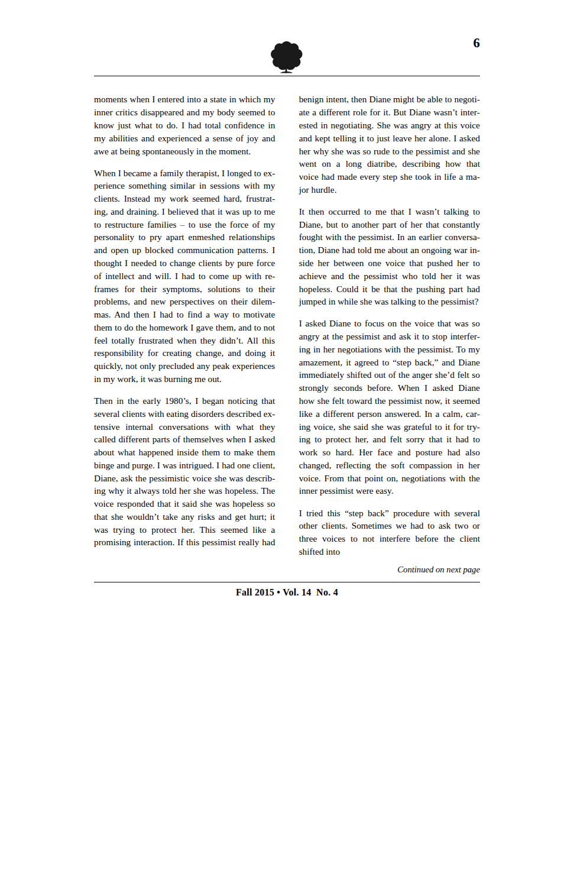6
moments when I entered into a state in which my inner critics disappeared and my body seemed to know just what to do. I had total confidence in my abilities and experienced a sense of joy and awe at being spontaneously in the moment.
When I became a family therapist, I longed to experience something similar in sessions with my clients. Instead my work seemed hard, frustrating, and draining. I believed that it was up to me to restructure families – to use the force of my personality to pry apart enmeshed relationships and open up blocked communication patterns. I thought I needed to change clients by pure force of intellect and will. I had to come up with reframes for their symptoms, solutions to their problems, and new perspectives on their dilemmas. And then I had to find a way to motivate them to do the homework I gave them, and to not feel totally frustrated when they didn’t. All this responsibility for creating change, and doing it quickly, not only precluded any peak experiences in my work, it was burning me out.
Then in the early 1980’s, I began noticing that several clients with eating disorders described extensive internal conversations with what they called different parts of themselves when I asked about what happened inside them to make them binge and purge. I was intrigued. I had one client, Diane, ask the pessimistic voice she was describing why it always told her she was hopeless. The voice responded that it said she was hopeless so that she wouldn’t take any risks and get hurt; it was trying to protect her. This seemed like a promising interaction. If this pessimist really had benign intent, then Diane might be able to negotiate a different role for it. But Diane wasn’t interested in negotiating. She was angry at this voice and kept telling it to just leave her alone. I asked her why she was so rude to the pessimist and she went on a long diatribe, describing how that voice had made every step she took in life a major hurdle.
It then occurred to me that I wasn’t talking to Diane, but to another part of her that constantly fought with the pessimist. In an earlier conversation, Diane had told me about an ongoing war inside her between one voice that pushed her to achieve and the pessimist who told her it was hopeless. Could it be that the pushing part had jumped in while she was talking to the pessimist?
I asked Diane to focus on the voice that was so angry at the pessimist and ask it to stop interfering in her negotiations with the pessimist. To my amazement, it agreed to “step back,” and Diane immediately shifted out of the anger she’d felt so strongly seconds before. When I asked Diane how she felt toward the pessimist now, it seemed like a different person answered. In a calm, caring voice, she said she was grateful to it for trying to protect her, and felt sorry that it had to work so hard. Her face and posture had also changed, reflecting the soft compassion in her voice. From that point on, negotiations with the inner pessimist were easy.
I tried this “step back” procedure with several other clients. Sometimes we had to ask two or three voices to not interfere before the client shifted into
Continued on next page
Fall 2015 • Vol. 14 No. 4